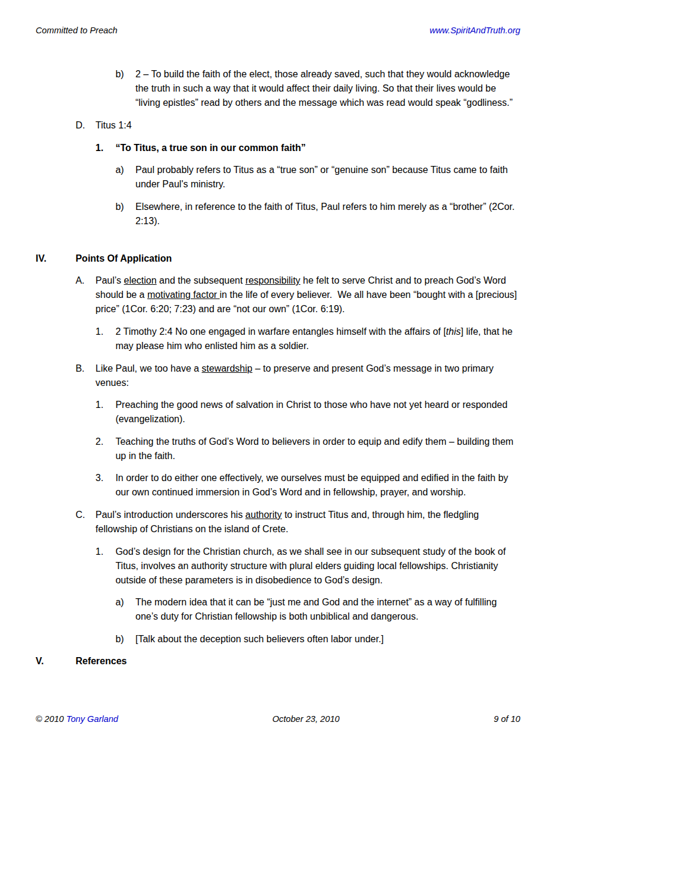Committed to Preach www.SpiritAndTruth.org
b) 2 – To build the faith of the elect, those already saved, such that they would acknowledge the truth in such a way that it would affect their daily living. So that their lives would be “living epistles” read by others and the message which was read would speak “godliness.”
D. Titus 1:4
1. “To Titus, a true son in our common faith”
a) Paul probably refers to Titus as a “true son” or “genuine son” because Titus came to faith under Paul's ministry.
b) Elsewhere, in reference to the faith of Titus, Paul refers to him merely as a “brother” (2Cor. 2:13).
IV. Points Of Application
A. Paul’s election and the subsequent responsibility he felt to serve Christ and to preach God’s Word should be a motivating factor in the life of every believer. We all have been “bought with a [precious] price” (1Cor. 6:20; 7:23) and are “not our own” (1Cor. 6:19).
1. 2 Timothy 2:4 No one engaged in warfare entangles himself with the affairs of [this] life, that he may please him who enlisted him as a soldier.
B. Like Paul, we too have a stewardship – to preserve and present God’s message in two primary venues:
1. Preaching the good news of salvation in Christ to those who have not yet heard or responded (evangelization).
2. Teaching the truths of God’s Word to believers in order to equip and edify them – building them up in the faith.
3. In order to do either one effectively, we ourselves must be equipped and edified in the faith by our own continued immersion in God’s Word and in fellowship, prayer, and worship.
C. Paul’s introduction underscores his authority to instruct Titus and, through him, the fledgling fellowship of Christians on the island of Crete.
1. God’s design for the Christian church, as we shall see in our subsequent study of the book of Titus, involves an authority structure with plural elders guiding local fellowships. Christianity outside of these parameters is in disobedience to God’s design.
a) The modern idea that it can be “just me and God and the internet” as a way of fulfilling one’s duty for Christian fellowship is both unbiblical and dangerous.
b) [Talk about the deception such believers often labor under.]
V. References
© 2010 Tony Garland October 23, 2010 9 of 10